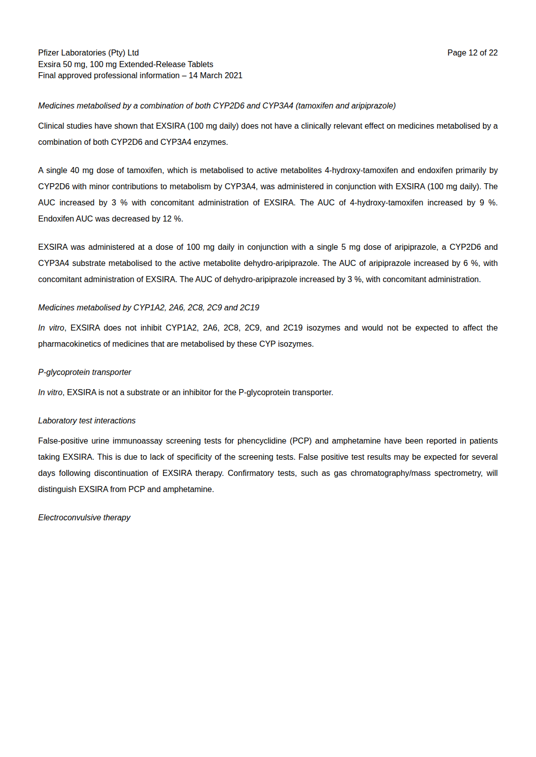Pfizer Laboratories (Pty) Ltd
Page 12 of 22
Exsira 50 mg, 100 mg Extended-Release Tablets
Final approved professional information – 14 March 2021
Medicines metabolised by a combination of both CYP2D6 and CYP3A4 (tamoxifen and aripiprazole)
Clinical studies have shown that EXSIRA (100 mg daily) does not have a clinically relevant effect on medicines metabolised by a combination of both CYP2D6 and CYP3A4 enzymes.
A single 40 mg dose of tamoxifen, which is metabolised to active metabolites 4-hydroxy-tamoxifen and endoxifen primarily by CYP2D6 with minor contributions to metabolism by CYP3A4, was administered in conjunction with EXSIRA (100 mg daily). The AUC increased by 3 % with concomitant administration of EXSIRA. The AUC of 4-hydroxy-tamoxifen increased by 9 %. Endoxifen AUC was decreased by 12 %.
EXSIRA was administered at a dose of 100 mg daily in conjunction with a single 5 mg dose of aripiprazole, a CYP2D6 and CYP3A4 substrate metabolised to the active metabolite dehydro-aripiprazole. The AUC of aripiprazole increased by 6 %, with concomitant administration of EXSIRA. The AUC of dehydro-aripiprazole increased by 3 %, with concomitant administration.
Medicines metabolised by CYP1A2, 2A6, 2C8, 2C9 and 2C19
In vitro, EXSIRA does not inhibit CYP1A2, 2A6, 2C8, 2C9, and 2C19 isozymes and would not be expected to affect the pharmacokinetics of medicines that are metabolised by these CYP isozymes.
P-glycoprotein transporter
In vitro, EXSIRA is not a substrate or an inhibitor for the P-glycoprotein transporter.
Laboratory test interactions
False-positive urine immunoassay screening tests for phencyclidine (PCP) and amphetamine have been reported in patients taking EXSIRA. This is due to lack of specificity of the screening tests. False positive test results may be expected for several days following discontinuation of EXSIRA therapy. Confirmatory tests, such as gas chromatography/mass spectrometry, will distinguish EXSIRA from PCP and amphetamine.
Electroconvulsive therapy